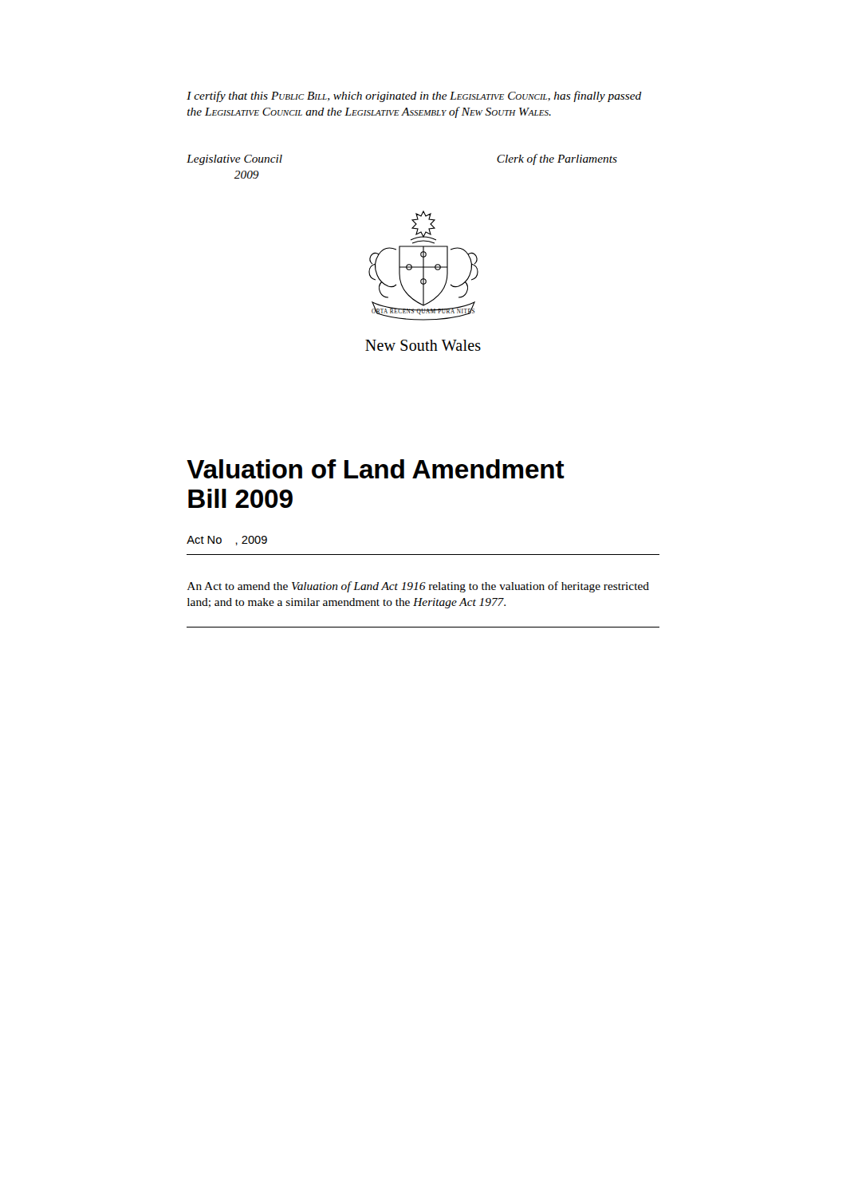I certify that this Public Bill, which originated in the Legislative Council, has finally passed the Legislative Council and the Legislative Assembly of New South Wales.
Legislative Council
Clerk of the Parliaments
2009
ORTA RECENS QUAM PURA NITES
New South Wales
Valuation of Land Amendment
Bill 2009
Act No , 2009
An Act to amend the Valuation of Land Act 1916 relating to the valuation of heritage restricted land; and to make a similar amendment to the Heritage Act 1977.